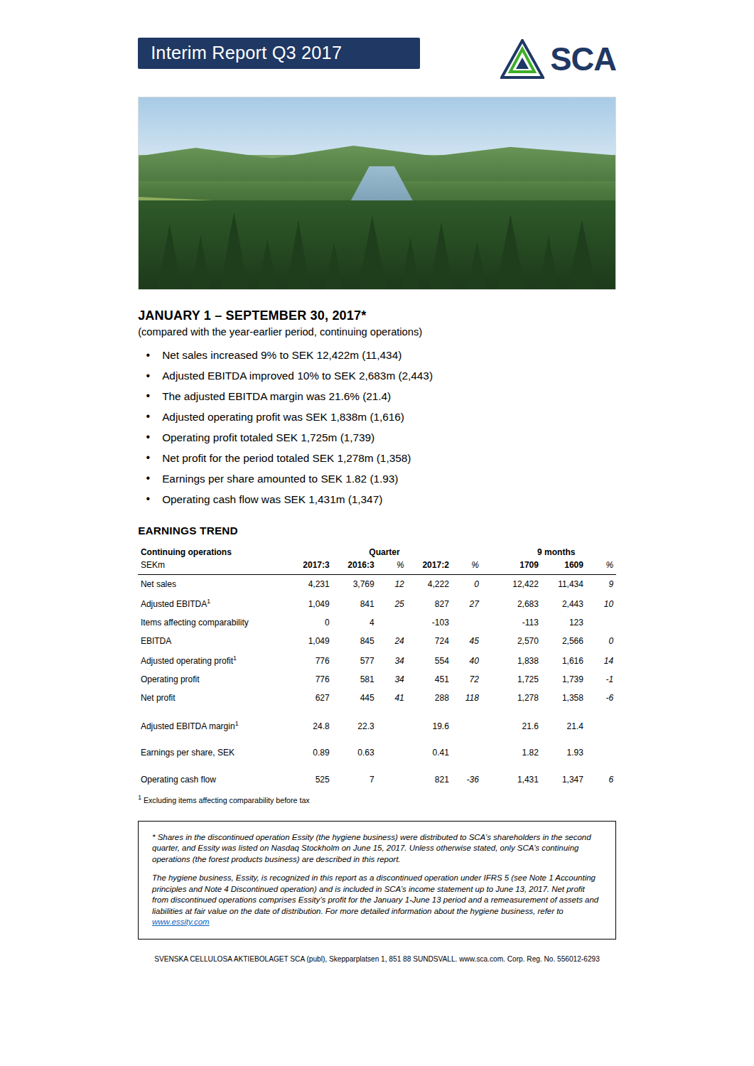Interim Report Q3 2017
SCA
JANUARY 1 – SEPTEMBER 30, 2017*
(compared with the year-earlier period, continuing operations)
Net sales increased 9% to SEK 12,422m (11,434)
Adjusted EBITDA improved 10% to SEK 2,683m (2,443)
The adjusted EBITDA margin was 21.6% (21.4)
Adjusted operating profit was SEK 1,838m (1,616)
Operating profit totaled SEK 1,725m (1,739)
Net profit for the period totaled SEK 1,278m (1,358)
Earnings per share amounted to SEK 1.82 (1.93)
Operating cash flow was SEK 1,431m (1,347)
EARNINGS TREND
| Continuing operations | Quarter | | 9 months |
| --- | --- | --- | --- |
| SEKm | 2017:3 | 2016:3 | % | 2017:2 | % | | 1709 | 1609 | % |
| Net sales | 4,231 | 3,769 | 12 | 4,222 | 0 | | 12,422 | 11,434 | 9 |
| Adjusted EBITDA 1 | 1,049 | 841 | 25 | 827 | 27 | | 2,683 | 2,443 | 10 |
| Items affecting comparability | 0 | 4 | | -103 | | | -113 | 123 | |
| EBITDA | 1,049 | 845 | 24 | 724 | 45 | | 2,570 | 2,566 | 0 |
| Adjusted operating profit 1 | 776 | 577 | 34 | 554 | 40 | | 1,838 | 1,616 | 14 |
| Operating profit | 776 | 581 | 34 | 451 | 72 | | 1,725 | 1,739 | -1 |
| Net profit | 627 | 445 | 41 | 288 | 118 | | 1,278 | 1,358 | -6 |
| Adjusted EBITDA margin 1 | 24.8 | 22.3 | | 19.6 | | | 21.6 | 21.4 | |
| Earnings per share, SEK | 0.89 | 0.63 | | 0.41 | | | 1.82 | 1.93 | |
| Operating cash flow | 525 | 7 | | 821 | -36 | | 1,431 | 1,347 | 6 |
1 Excluding items affecting comparability before tax
* Shares in the discontinued operation Essity (the hygiene business) were distributed to SCA’s shareholders in the second quarter, and Essity was listed on Nasdaq Stockholm on June 15, 2017. Unless otherwise stated, only SCA’s continuing operations (the forest products business) are described in this report.
The hygiene business, Essity, is recognized in this report as a discontinued operation under IFRS 5 (see Note 1 Accounting principles and Note 4 Discontinued operation) and is included in SCA’s income statement up to June 13, 2017. Net profit from discontinued operations comprises Essity’s profit for the January 1-June 13 period and a remeasurement of assets and liabilities at fair value on the date of distribution. For more detailed information about the hygiene business, refer to www.essity.com
SVENSKA CELLULOSA AKTIEBOLAGET SCA (publ), Skepparplatsen 1, 851 88 SUNDSVALL. www.sca.com. Corp. Reg. No. 556012-6293